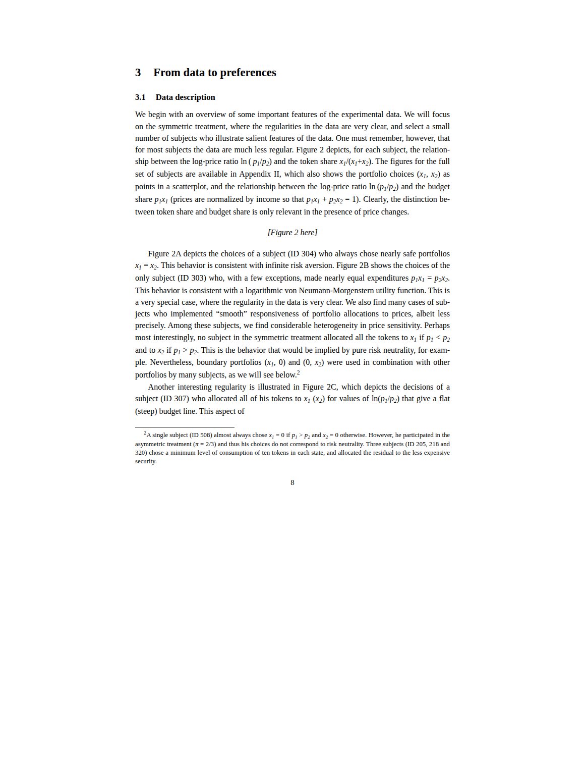3 From data to preferences
3.1 Data description
We begin with an overview of some important features of the experimental data. We will focus on the symmetric treatment, where the regularities in the data are very clear, and select a small number of subjects who illustrate salient features of the data. One must remember, however, that for most subjects the data are much less regular. Figure 2 depicts, for each subject, the relationship between the log-price ratio ln ( p1/p2) and the token share x1/(x1+x2). The figures for the full set of subjects are available in Appendix II, which also shows the portfolio choices (x1, x2) as points in a scatterplot, and the relationship between the log-price ratio ln (p1/p2) and the budget share p1x1 (prices are normalized by income so that p1x1 + p2x2 = 1). Clearly, the distinction between token share and budget share is only relevant in the presence of price changes.
[Figure 2 here]
Figure 2A depicts the choices of a subject (ID 304) who always chose nearly safe portfolios x1 = x2. This behavior is consistent with infinite risk aversion. Figure 2B shows the choices of the only subject (ID 303) who, with a few exceptions, made nearly equal expenditures p1x1 = p2x2. This behavior is consistent with a logarithmic von Neumann-Morgenstern utility function. This is a very special case, where the regularity in the data is very clear. We also find many cases of subjects who implemented “smooth” responsiveness of portfolio allocations to prices, albeit less precisely. Among these subjects, we find considerable heterogeneity in price sensitivity. Perhaps most interestingly, no subject in the symmetric treatment allocated all the tokens to x1 if p1 < p2 and to x2 if p1 > p2. This is the behavior that would be implied by pure risk neutrality, for example. Nevertheless, boundary portfolios (x1, 0) and (0, x2) were used in combination with other portfolios by many subjects, as we will see below.2
Another interesting regularity is illustrated in Figure 2C, which depicts the decisions of a subject (ID 307) who allocated all of his tokens to x1 (x2) for values of ln(p1/p2) that give a flat (steep) budget line. This aspect of
2A single subject (ID 508) almost always chose x1 = 0 if p1 > p2 and x2 = 0 otherwise. However, he participated in the asymmetric treatment (π = 2/3) and thus his choices do not correspond to risk neutrality. Three subjects (ID 205, 218 and 320) chose a minimum level of consumption of ten tokens in each state, and allocated the residual to the less expensive security.
8